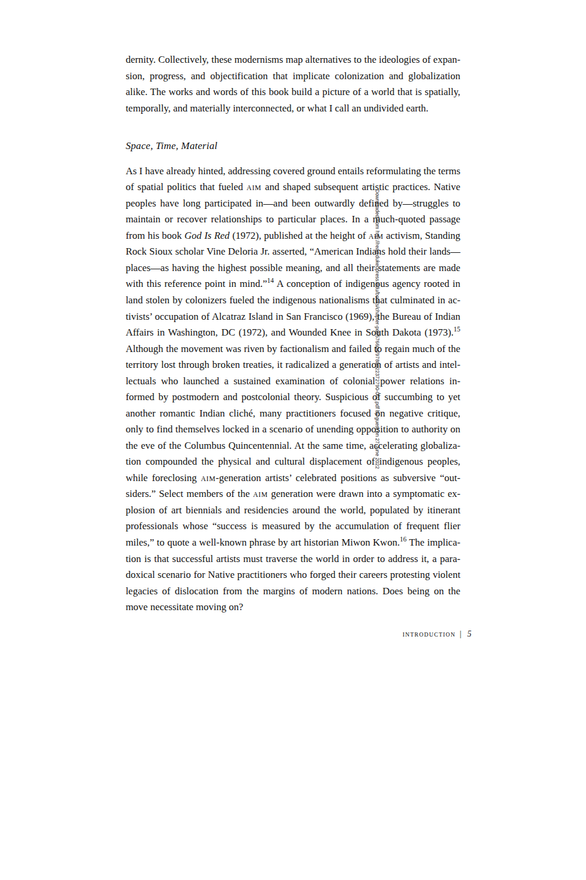dernity. Collectively, these modernisms map alternatives to the ideologies of expansion, progress, and objectification that implicate colonization and globalization alike. The works and words of this book build a picture of a world that is spatially, temporally, and materially interconnected, or what I call an undivided earth.
Space, Time, Material
As I have already hinted, addressing covered ground entails reformulating the terms of spatial politics that fueled aim and shaped subsequent artistic practices. Native peoples have long participated in—and been outwardly defined by—struggles to maintain or recover relationships to particular places. In a much-quoted passage from his book God Is Red (1972), published at the height of aim activism, Standing Rock Sioux scholar Vine Deloria Jr. asserted, “American Indians hold their lands—places—as having the highest possible meaning, and all their statements are made with this reference point in mind.”14 A conception of indigenous agency rooted in land stolen by colonizers fueled the indigenous nationalisms that culminated in activists’ occupation of Alcatraz Island in San Francisco (1969), the Bureau of Indian Affairs in Washington, DC (1972), and Wounded Knee in South Dakota (1973).15 Although the movement was riven by factionalism and failed to regain much of the territory lost through broken treaties, it radicalized a generation of artists and intellectuals who launched a sustained examination of colonial power relations informed by postmodern and postcolonial theory. Suspicious of succumbing to yet another romantic Indian cliché, many practitioners focused on negative critique, only to find themselves locked in a scenario of unending opposition to authority on the eve of the Columbus Quincentennial. At the same time, accelerating globalization compounded the physical and cultural displacement of indigenous peoples, while foreclosing aim-generation artists’ celebrated positions as subversive “outsiders.” Select members of the aim generation were drawn into a symptomatic explosion of art biennials and residencies around the world, populated by itinerant professionals whose “success is measured by the accumulation of frequent flier miles,” to quote a well-known phrase by art historian Miwon Kwon.16 The implication is that successful artists must traverse the world in order to address it, a paradoxical scenario for Native practitioners who forged their careers protesting violent legacies of dislocation from the margins of modern nations. Does being on the move necessitate moving on?
Downloaded from http://read.dukeupress.edu/books/chapter-pdf/576604/9780822372790-002.pdf by guest on 27 June 2022
introduction|5